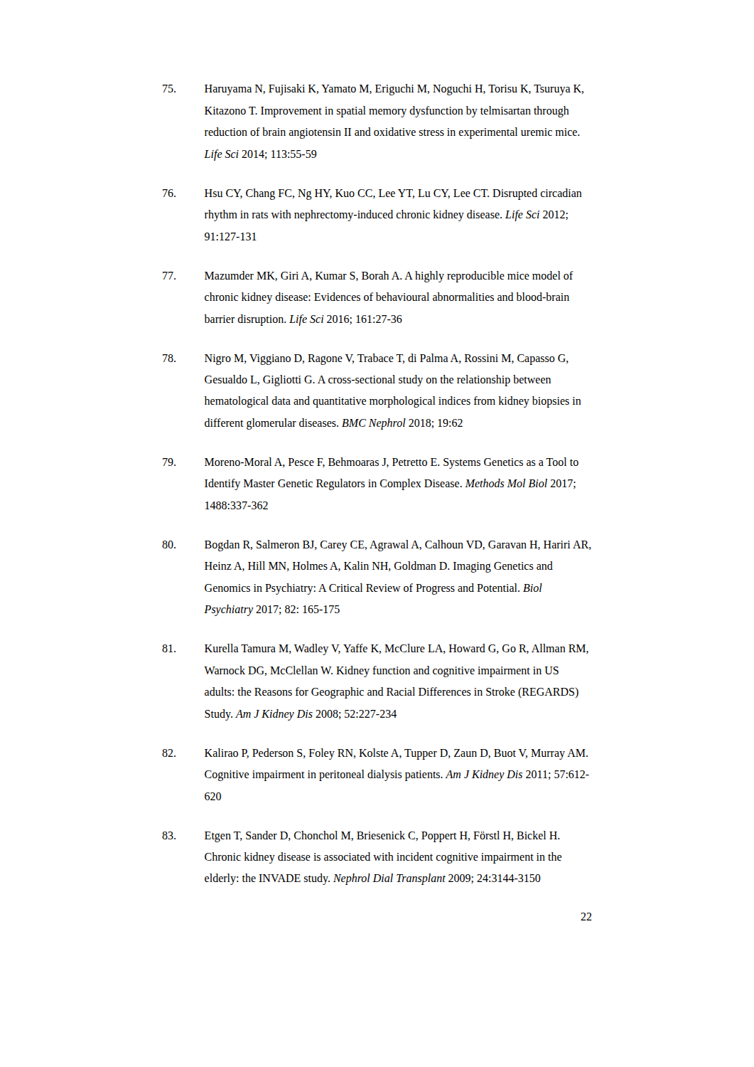75. Haruyama N, Fujisaki K, Yamato M, Eriguchi M, Noguchi H, Torisu K, Tsuruya K, Kitazono T. Improvement in spatial memory dysfunction by telmisartan through reduction of brain angiotensin II and oxidative stress in experimental uremic mice. Life Sci 2014; 113:55-59
76. Hsu CY, Chang FC, Ng HY, Kuo CC, Lee YT, Lu CY, Lee CT. Disrupted circadian rhythm in rats with nephrectomy-induced chronic kidney disease. Life Sci 2012; 91:127-131
77. Mazumder MK, Giri A, Kumar S, Borah A. A highly reproducible mice model of chronic kidney disease: Evidences of behavioural abnormalities and blood-brain barrier disruption. Life Sci 2016; 161:27-36
78. Nigro M, Viggiano D, Ragone V, Trabace T, di Palma A, Rossini M, Capasso G, Gesualdo L, Gigliotti G. A cross-sectional study on the relationship between hematological data and quantitative morphological indices from kidney biopsies in different glomerular diseases. BMC Nephrol 2018; 19:62
79. Moreno-Moral A, Pesce F, Behmoaras J, Petretto E. Systems Genetics as a Tool to Identify Master Genetic Regulators in Complex Disease. Methods Mol Biol 2017; 1488:337-362
80. Bogdan R, Salmeron BJ, Carey CE, Agrawal A, Calhoun VD, Garavan H, Hariri AR, Heinz A, Hill MN, Holmes A, Kalin NH, Goldman D. Imaging Genetics and Genomics in Psychiatry: A Critical Review of Progress and Potential. Biol Psychiatry 2017; 82: 165-175
81. Kurella Tamura M, Wadley V, Yaffe K, McClure LA, Howard G, Go R, Allman RM, Warnock DG, McClellan W. Kidney function and cognitive impairment in US adults: the Reasons for Geographic and Racial Differences in Stroke (REGARDS) Study. Am J Kidney Dis 2008; 52:227-234
82. Kalirao P, Pederson S, Foley RN, Kolste A, Tupper D, Zaun D, Buot V, Murray AM. Cognitive impairment in peritoneal dialysis patients. Am J Kidney Dis 2011; 57:612-620
83. Etgen T, Sander D, Chonchol M, Briesenick C, Poppert H, Förstl H, Bickel H. Chronic kidney disease is associated with incident cognitive impairment in the elderly: the INVADE study. Nephrol Dial Transplant 2009; 24:3144-3150
22